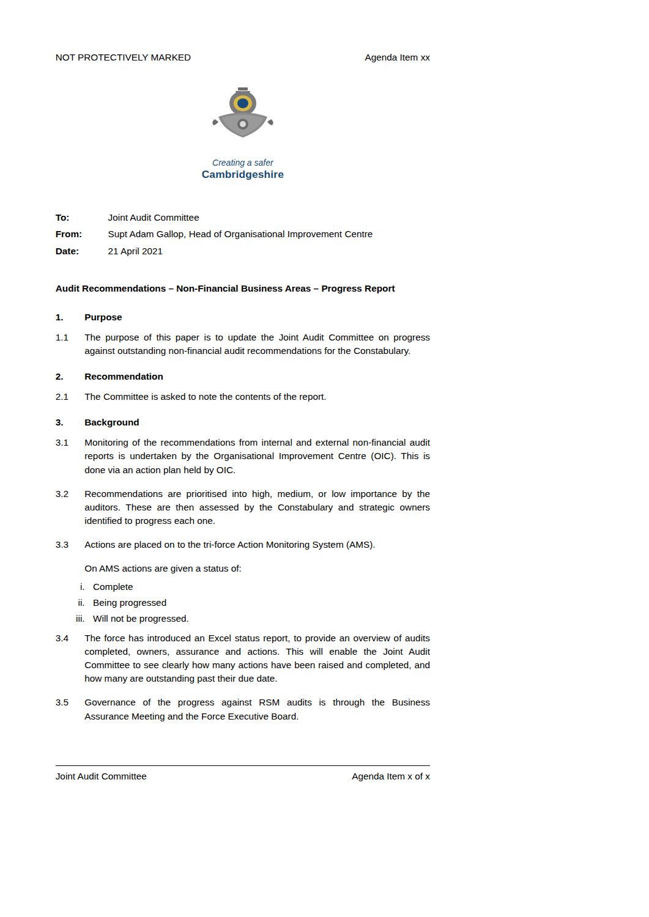NOT PROTECTIVELY MARKED Agenda Item xx
Creating a safer
Cambridgeshire
| To: | Joint Audit Committee |
| From: | Supt Adam Gallop, Head of Organisational Improvement Centre |
| Date: | 21 April 2021 |
Audit Recommendations – Non-Financial Business Areas – Progress Report
1. Purpose
1.1 The purpose of this paper is to update the Joint Audit Committee on progress against outstanding non-financial audit recommendations for the Constabulary.
2. Recommendation
2.1 The Committee is asked to note the contents of the report.
3. Background
3.1 Monitoring of the recommendations from internal and external non-financial audit reports is undertaken by the Organisational Improvement Centre (OIC). This is done via an action plan held by OIC.
3.2 Recommendations are prioritised into high, medium, or low importance by the auditors. These are then assessed by the Constabulary and strategic owners identified to progress each one.
3.3 Actions are placed on to the tri-force Action Monitoring System (AMS).
On AMS actions are given a status of:
Complete
Being progressed
Will not be progressed.
3.4 The force has introduced an Excel status report, to provide an overview of audits completed, owners, assurance and actions. This will enable the Joint Audit Committee to see clearly how many actions have been raised and completed, and how many are outstanding past their due date.
3.5 Governance of the progress against RSM audits is through the Business Assurance Meeting and the Force Executive Board.
Joint Audit Committee Agenda Item x of x